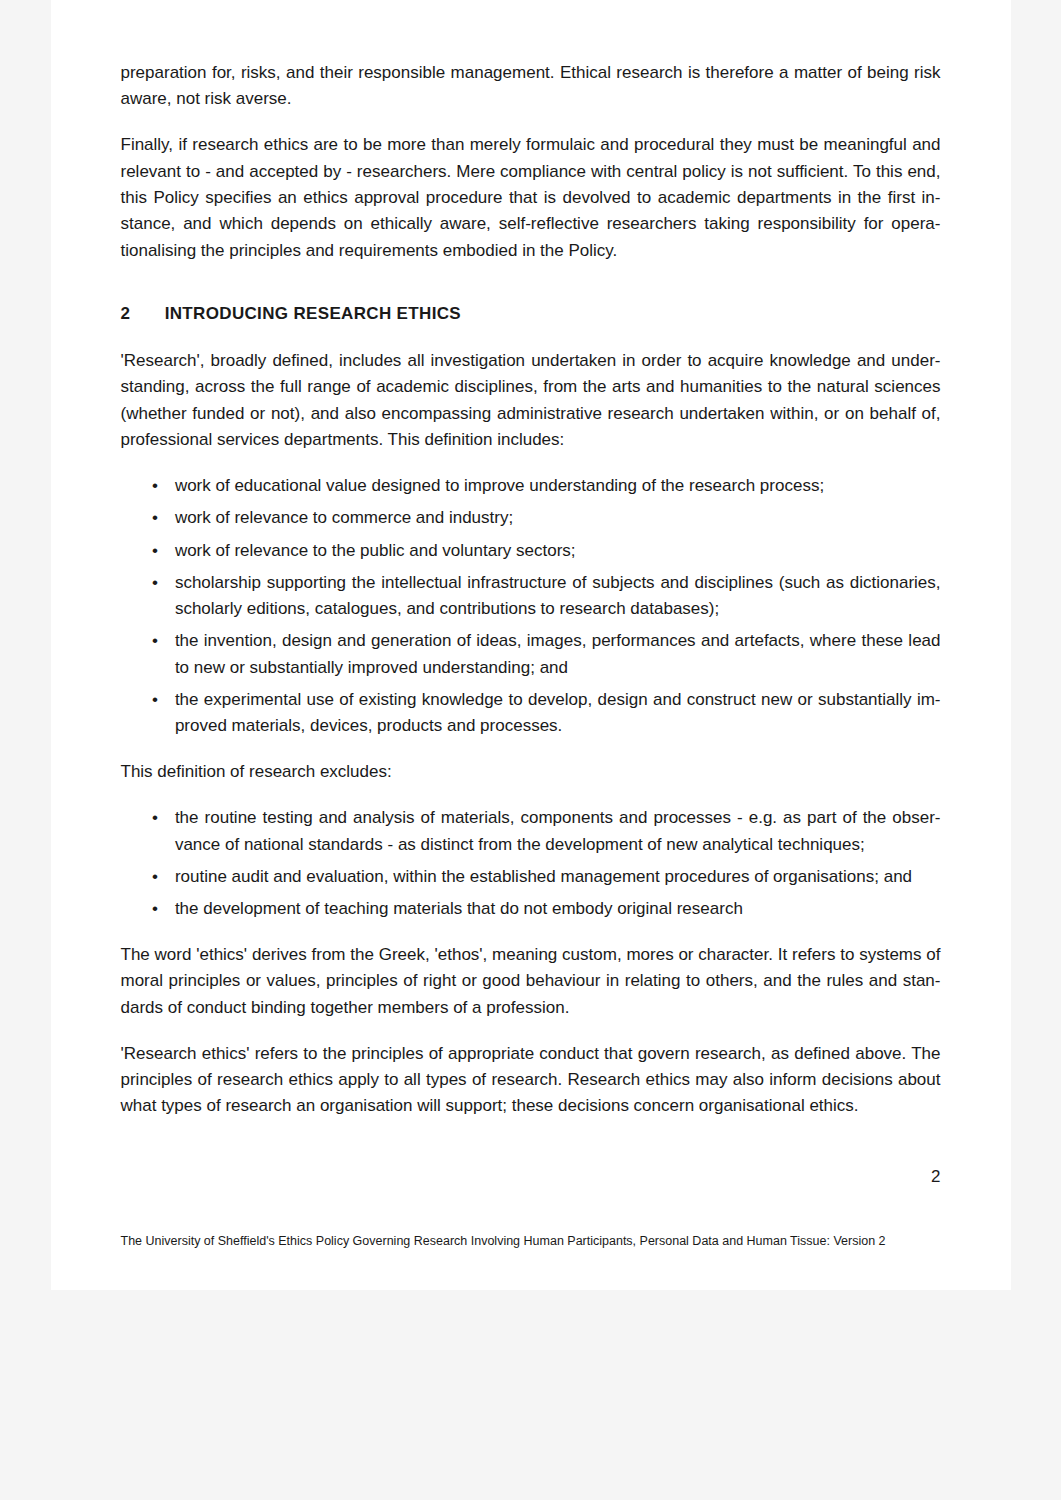preparation for, risks, and their responsible management. Ethical research is therefore a matter of being risk aware, not risk averse.
Finally, if research ethics are to be more than merely formulaic and procedural they must be meaningful and relevant to - and accepted by - researchers. Mere compliance with central policy is not sufficient. To this end, this Policy specifies an ethics approval procedure that is devolved to academic departments in the first instance, and which depends on ethically aware, self-reflective researchers taking responsibility for operationalising the principles and requirements embodied in the Policy.
2 INTRODUCING RESEARCH ETHICS
'Research', broadly defined, includes all investigation undertaken in order to acquire knowledge and understanding, across the full range of academic disciplines, from the arts and humanities to the natural sciences (whether funded or not), and also encompassing administrative research undertaken within, or on behalf of, professional services departments. This definition includes:
work of educational value designed to improve understanding of the research process;
work of relevance to commerce and industry;
work of relevance to the public and voluntary sectors;
scholarship supporting the intellectual infrastructure of subjects and disciplines (such as dictionaries, scholarly editions, catalogues, and contributions to research databases);
the invention, design and generation of ideas, images, performances and artefacts, where these lead to new or substantially improved understanding; and
the experimental use of existing knowledge to develop, design and construct new or substantially improved materials, devices, products and processes.
This definition of research excludes:
the routine testing and analysis of materials, components and processes - e.g. as part of the observance of national standards - as distinct from the development of new analytical techniques;
routine audit and evaluation, within the established management procedures of organisations; and
the development of teaching materials that do not embody original research
The word 'ethics' derives from the Greek, 'ethos', meaning custom, mores or character. It refers to systems of moral principles or values, principles of right or good behaviour in relating to others, and the rules and standards of conduct binding together members of a profession.
'Research ethics' refers to the principles of appropriate conduct that govern research, as defined above. The principles of research ethics apply to all types of research. Research ethics may also inform decisions about what types of research an organisation will support; these decisions concern organisational ethics.
2
The University of Sheffield's Ethics Policy Governing Research Involving Human Participants, Personal Data and Human Tissue: Version 2